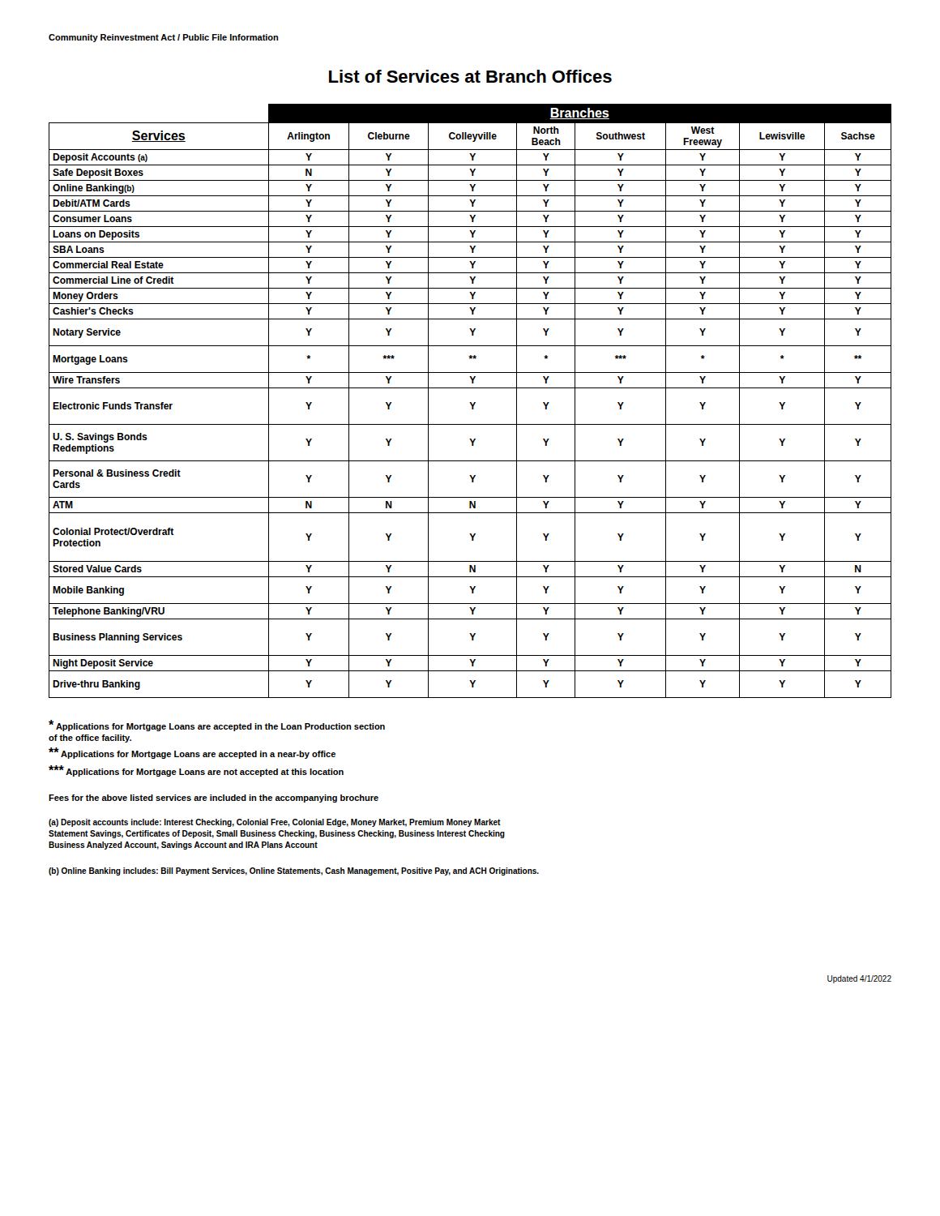Community Reinvestment Act / Public File Information
List of Services at Branch Offices
| | Branches |
| Services | Arlington | Cleburne | Colleyville | North Beach | Southwest | West Freeway | Lewisville | Sachse |
| Deposit Accounts (a) | Y | Y | Y | Y | Y | Y | Y | Y |
| Safe Deposit Boxes | N | Y | Y | Y | Y | Y | Y | Y |
| Online Banking (b) | Y | Y | Y | Y | Y | Y | Y | Y |
| Debit/ATM Cards | Y | Y | Y | Y | Y | Y | Y | Y |
| Consumer Loans | Y | Y | Y | Y | Y | Y | Y | Y |
| Loans on Deposits | Y | Y | Y | Y | Y | Y | Y | Y |
| SBA Loans | Y | Y | Y | Y | Y | Y | Y | Y |
| Commercial Real Estate | Y | Y | Y | Y | Y | Y | Y | Y |
| Commercial Line of Credit | Y | Y | Y | Y | Y | Y | Y | Y |
| Money Orders | Y | Y | Y | Y | Y | Y | Y | Y |
| Cashier's Checks | Y | Y | Y | Y | Y | Y | Y | Y |
| Notary Service | Y | Y | Y | Y | Y | Y | Y | Y |
| Mortgage Loans | * | *** | ** | * | *** | * | * | ** |
| Wire Transfers | Y | Y | Y | Y | Y | Y | Y | Y |
| Electronic Funds Transfer | Y | Y | Y | Y | Y | Y | Y | Y |
| U. S. Savings Bonds Redemptions | Y | Y | Y | Y | Y | Y | Y | Y |
| Personal & Business Credit Cards | Y | Y | Y | Y | Y | Y | Y | Y |
| ATM | N | N | N | Y | Y | Y | Y | Y |
| Colonial Protect/Overdraft Protection | Y | Y | Y | Y | Y | Y | Y | Y |
| Stored Value Cards | Y | Y | N | Y | Y | Y | Y | N |
| Mobile Banking | Y | Y | Y | Y | Y | Y | Y | Y |
| Telephone Banking/VRU | Y | Y | Y | Y | Y | Y | Y | Y |
| Business Planning Services | Y | Y | Y | Y | Y | Y | Y | Y |
| Night Deposit Service | Y | Y | Y | Y | Y | Y | Y | Y |
| Drive-thru Banking | Y | Y | Y | Y | Y | Y | Y | Y |
* Applications for Mortgage Loans are accepted in the Loan Production section
of the office facility.
** Applications for Mortgage Loans are accepted in a near-by office
*** Applications for Mortgage Loans are not accepted at this location
Fees for the above listed services are included in the accompanying brochure
(a) Deposit accounts include: Interest Checking, Colonial Free, Colonial Edge, Money Market, Premium Money Market
Statement Savings, Certificates of Deposit, Small Business Checking, Business Checking, Business Interest Checking
Business Analyzed Account, Savings Account and IRA Plans Account
(b) Online Banking includes: Bill Payment Services, Online Statements, Cash Management, Positive Pay, and ACH Originations.
Updated 4/1/2022